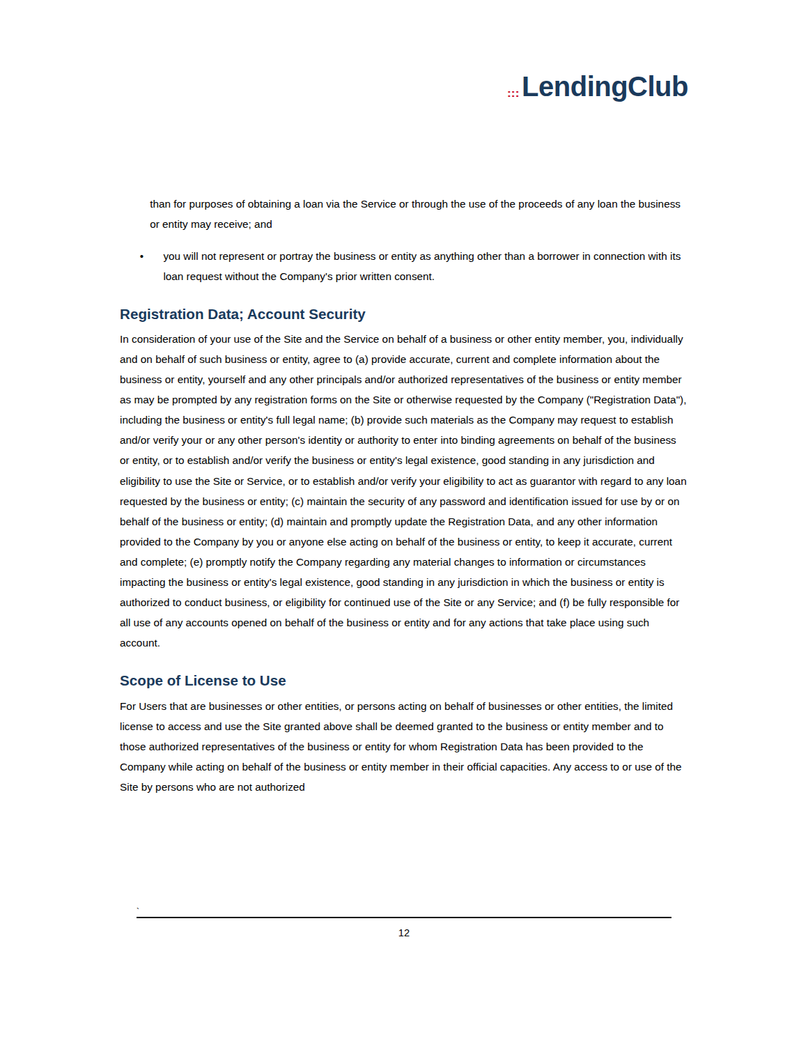::: ::: ::: LendingClub
than for purposes of obtaining a loan via the Service or through the use of the proceeds of any loan the business or entity may receive; and
you will not represent or portray the business or entity as anything other than a borrower in connection with its loan request without the Company's prior written consent.
Registration Data; Account Security
In consideration of your use of the Site and the Service on behalf of a business or other entity member, you, individually and on behalf of such business or entity, agree to (a) provide accurate, current and complete information about the business or entity, yourself and any other principals and/or authorized representatives of the business or entity member as may be prompted by any registration forms on the Site or otherwise requested by the Company ("Registration Data"), including the business or entity's full legal name; (b) provide such materials as the Company may request to establish and/or verify your or any other person's identity or authority to enter into binding agreements on behalf of the business or entity, or to establish and/or verify the business or entity's legal existence, good standing in any jurisdiction and eligibility to use the Site or Service, or to establish and/or verify your eligibility to act as guarantor with regard to any loan requested by the business or entity; (c) maintain the security of any password and identification issued for use by or on behalf of the business or entity; (d) maintain and promptly update the Registration Data, and any other information provided to the Company by you or anyone else acting on behalf of the business or entity, to keep it accurate, current and complete; (e) promptly notify the Company regarding any material changes to information or circumstances impacting the business or entity's legal existence, good standing in any jurisdiction in which the business or entity is authorized to conduct business, or eligibility for continued use of the Site or any Service; and (f) be fully responsible for all use of any accounts opened on behalf of the business or entity and for any actions that take place using such account.
Scope of License to Use
For Users that are businesses or other entities, or persons acting on behalf of businesses or other entities, the limited license to access and use the Site granted above shall be deemed granted to the business or entity member and to those authorized representatives of the business or entity for whom Registration Data has been provided to the Company while acting on behalf of the business or entity member in their official capacities. Any access to or use of the Site by persons who are not authorized
`
12